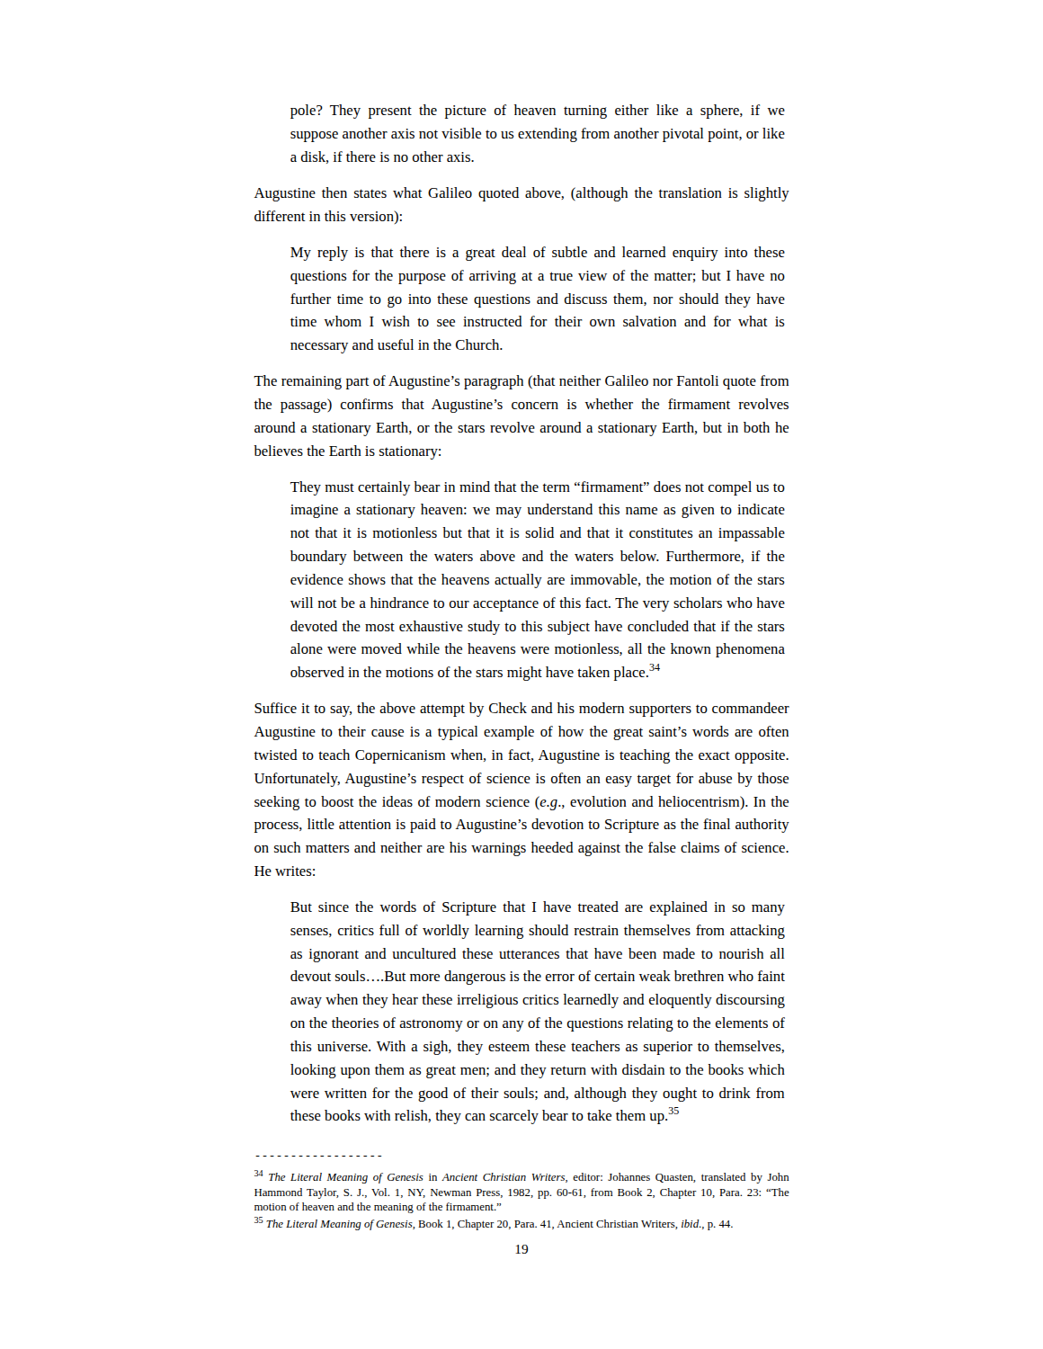pole? They present the picture of heaven turning either like a sphere, if we suppose another axis not visible to us extending from another pivotal point, or like a disk, if there is no other axis.
Augustine then states what Galileo quoted above, (although the translation is slightly different in this version):
My reply is that there is a great deal of subtle and learned enquiry into these questions for the purpose of arriving at a true view of the matter; but I have no further time to go into these questions and discuss them, nor should they have time whom I wish to see instructed for their own salvation and for what is necessary and useful in the Church.
The remaining part of Augustine’s paragraph (that neither Galileo nor Fantoli quote from the passage) confirms that Augustine’s concern is whether the firmament revolves around a stationary Earth, or the stars revolve around a stationary Earth, but in both he believes the Earth is stationary:
They must certainly bear in mind that the term “firmament” does not compel us to imagine a stationary heaven: we may understand this name as given to indicate not that it is motionless but that it is solid and that it constitutes an impassable boundary between the waters above and the waters below. Furthermore, if the evidence shows that the heavens actually are immovable, the motion of the stars will not be a hindrance to our acceptance of this fact. The very scholars who have devoted the most exhaustive study to this subject have concluded that if the stars alone were moved while the heavens were motionless, all the known phenomena observed in the motions of the stars might have taken place.34
Suffice it to say, the above attempt by Check and his modern supporters to commandeer Augustine to their cause is a typical example of how the great saint’s words are often twisted to teach Copernicanism when, in fact, Augustine is teaching the exact opposite. Unfortunately, Augustine’s respect of science is often an easy target for abuse by those seeking to boost the ideas of modern science (e.g., evolution and heliocentrism). In the process, little attention is paid to Augustine’s devotion to Scripture as the final authority on such matters and neither are his warnings heeded against the false claims of science. He writes:
But since the words of Scripture that I have treated are explained in so many senses, critics full of worldly learning should restrain themselves from attacking as ignorant and uncultured these utterances that have been made to nourish all devout souls….But more dangerous is the error of certain weak brethren who faint away when they hear these irreligious critics learnedly and eloquently discoursing on the theories of astronomy or on any of the questions relating to the elements of this universe. With a sigh, they esteem these teachers as superior to themselves, looking upon them as great men; and they return with disdain to the books which were written for the good of their souls; and, although they ought to drink from these books with relish, they can scarcely bear to take them up.35
------------------
34 The Literal Meaning of Genesis in Ancient Christian Writers, editor: Johannes Quasten, translated by John Hammond Taylor, S. J., Vol. 1, NY, Newman Press, 1982, pp. 60-61, from Book 2, Chapter 10, Para. 23: “The motion of heaven and the meaning of the firmament.”
35 The Literal Meaning of Genesis, Book 1, Chapter 20, Para. 41, Ancient Christian Writers, ibid., p. 44.
19